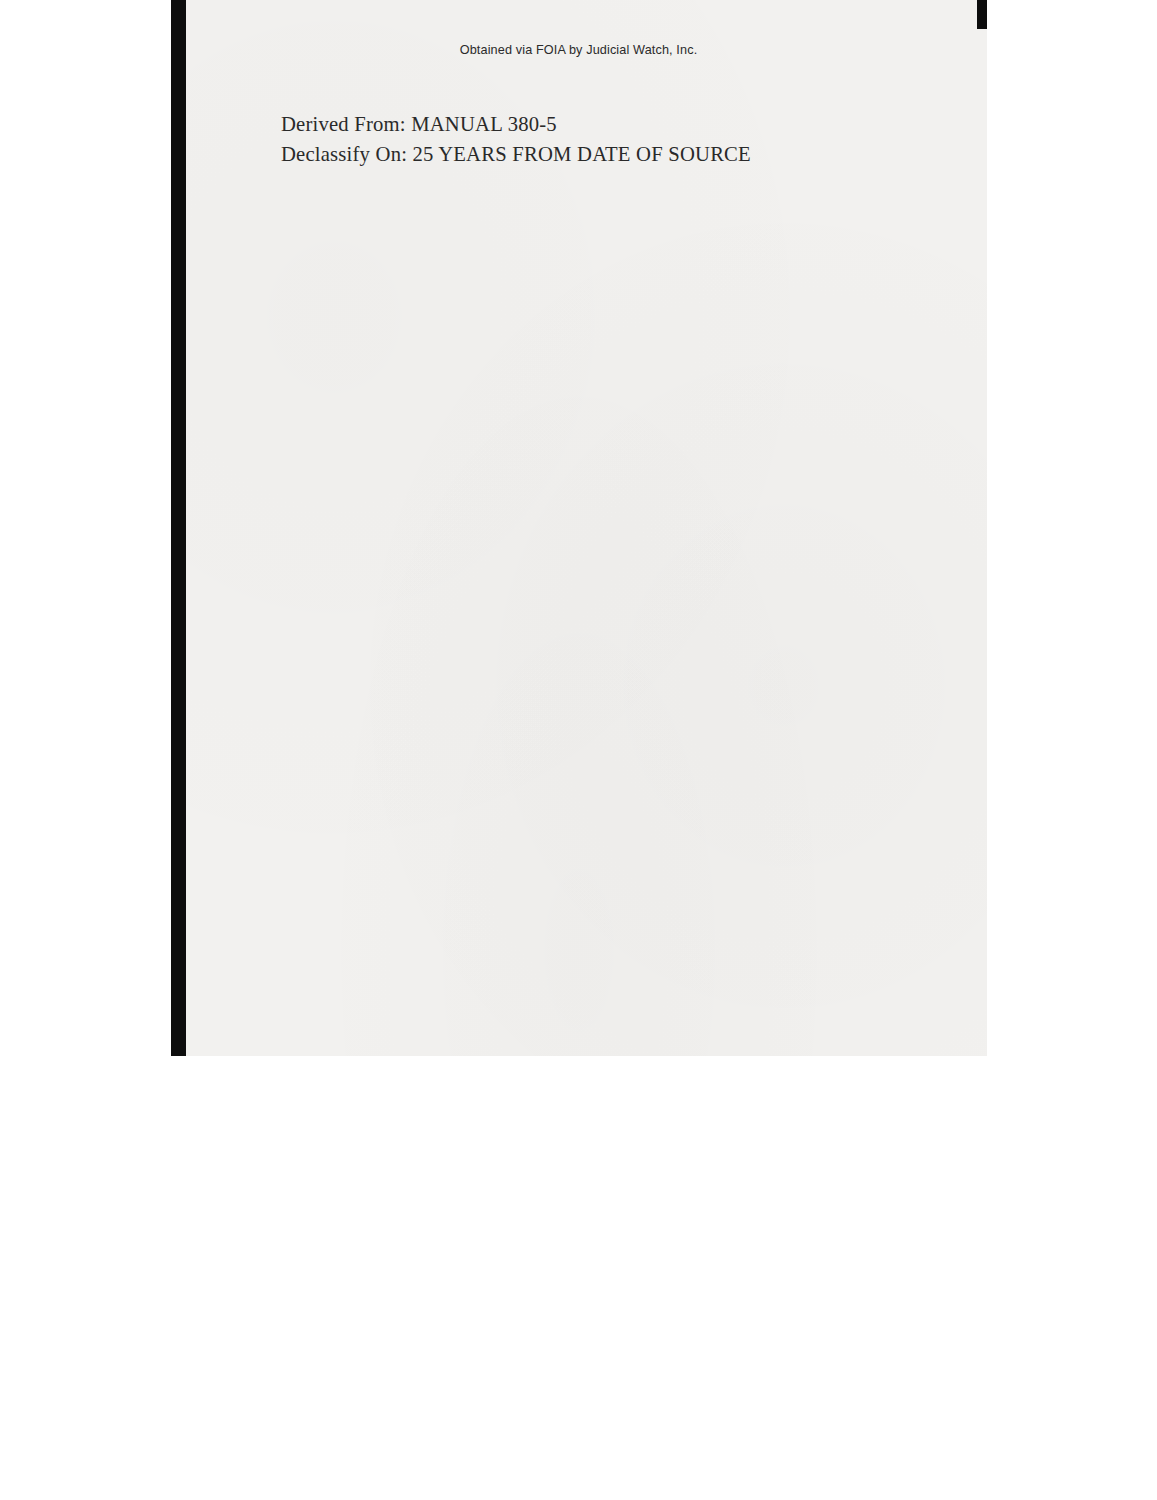Obtained via FOIA by Judicial Watch, Inc.
Derived From: MANUAL 380-5
Declassify On: 25 YEARS FROM DATE OF SOURCE